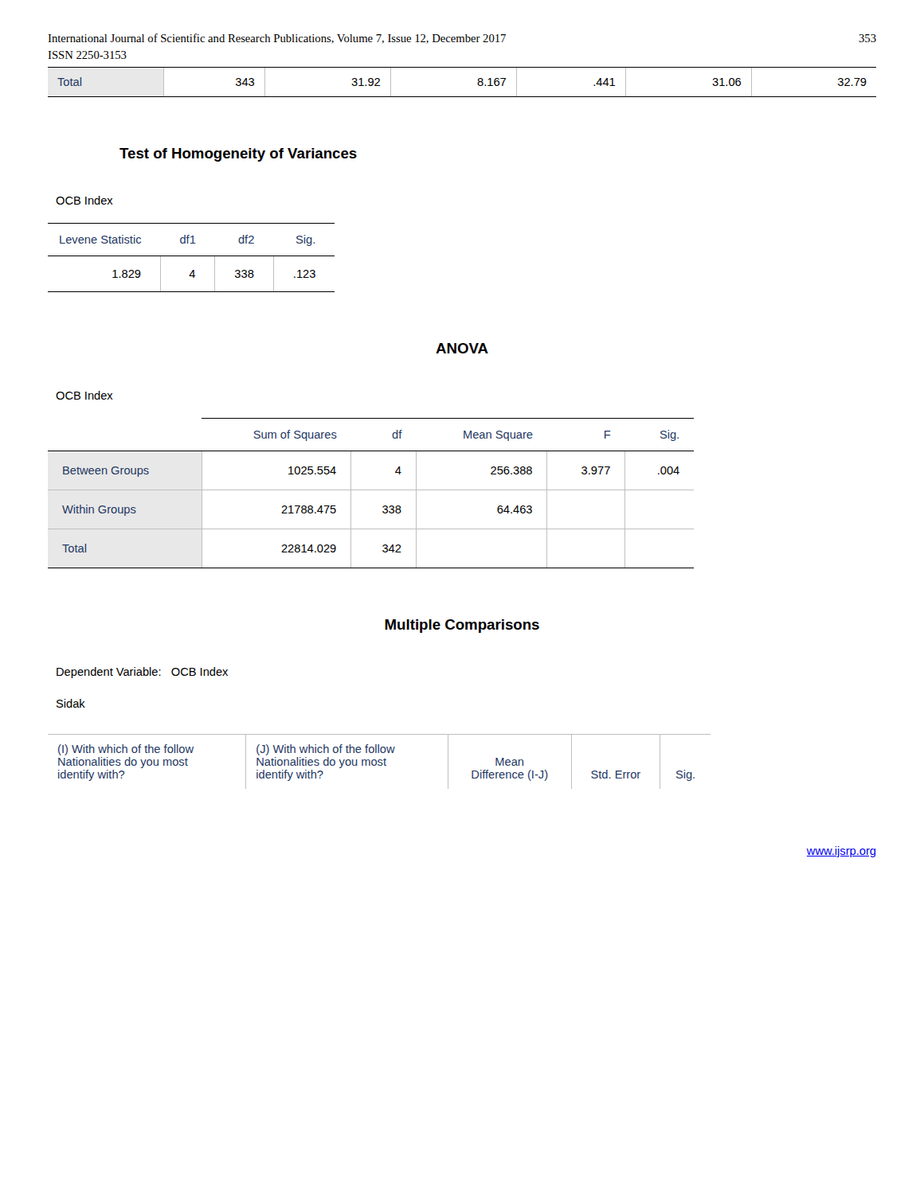International Journal of Scientific and Research Publications, Volume 7, Issue 12, December 2017 353
ISSN 2250-3153
| Total | 343 | 31.92 | 8.167 | .441 | 31.06 | 32.79 |
Test of Homogeneity of Variances
OCB Index
| Levene Statistic | df1 | df2 | Sig. |
| --- | --- | --- | --- |
| 1.829 | 4 | 338 | .123 |
ANOVA
OCB Index
| | Sum of Squares | df | Mean Square | F | Sig. |
| --- | --- | --- | --- | --- | --- |
| Between Groups | 1025.554 | 4 | 256.388 | 3.977 | .004 |
| Within Groups | 21788.475 | 338 | 64.463 | | |
| Total | 22814.029 | 342 | | | |
Multiple Comparisons
Dependent Variable: OCB Index
Sidak
| (I) With which of the follow Nationalities do you most identify with? | (J) With which of the follow Nationalities do you most identify with? | Mean Difference (I-J) | Std. Error | Sig. |
| --- | --- | --- | --- | --- |
www.ijsrp.org